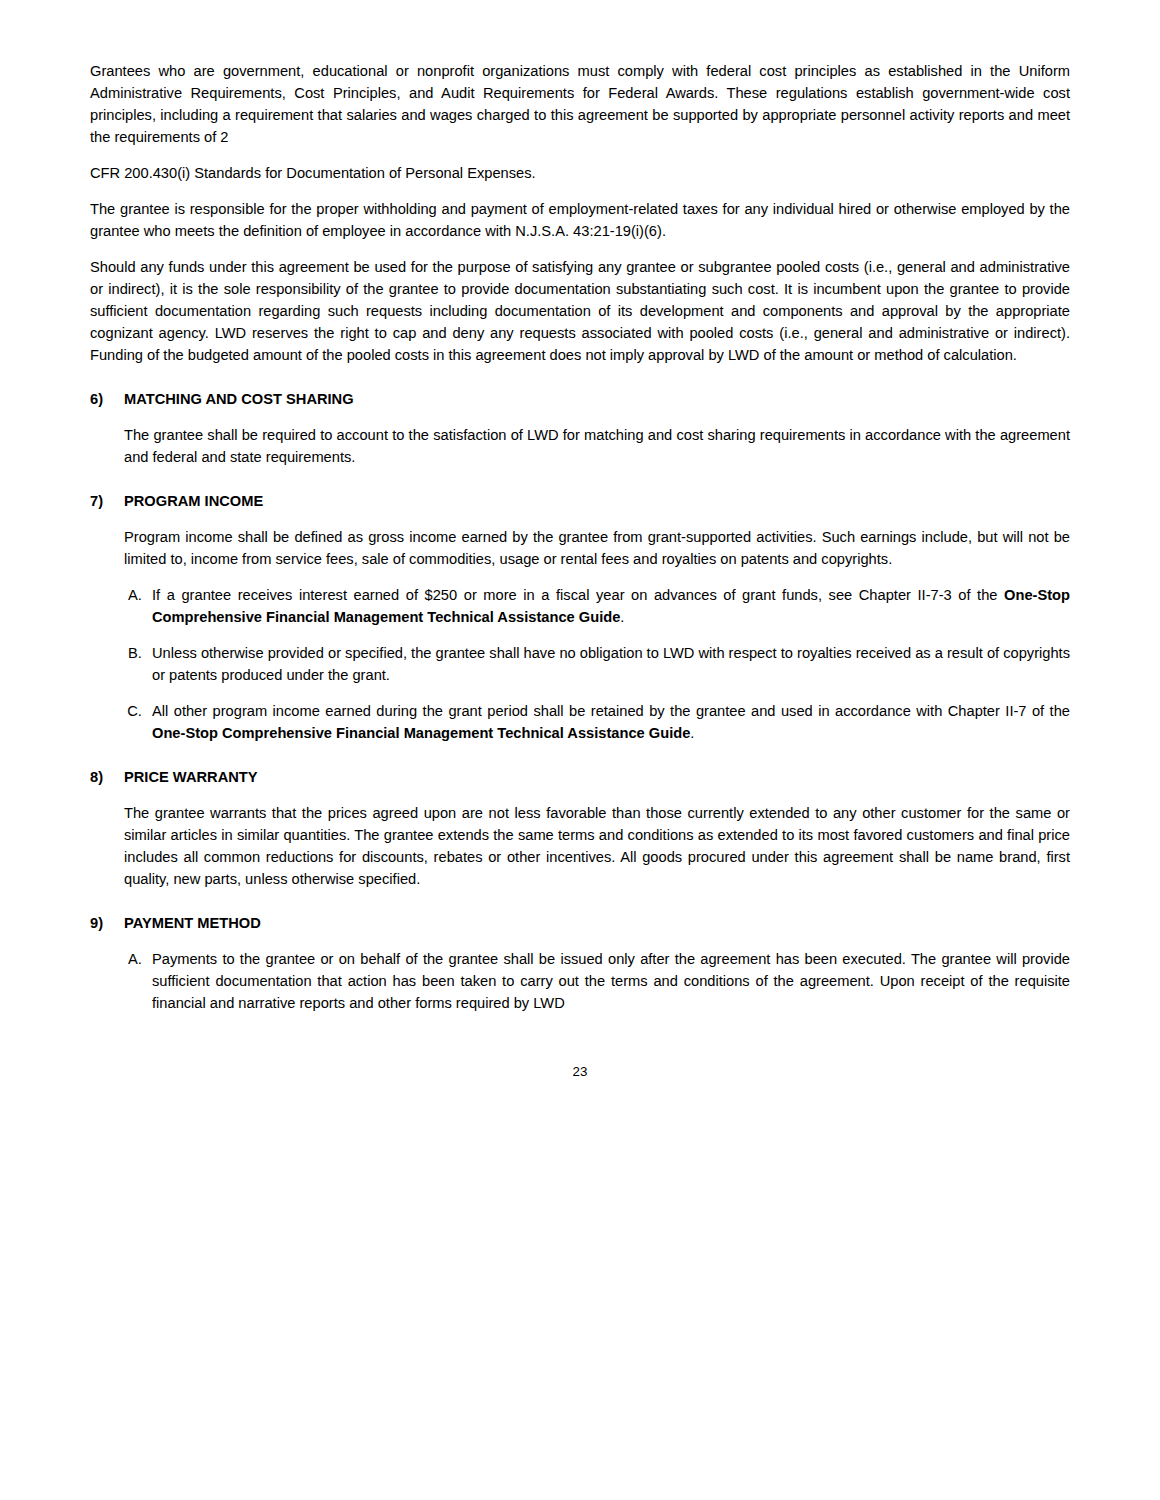Grantees who are government, educational or nonprofit organizations must comply with federal cost principles as established in the Uniform Administrative Requirements, Cost Principles, and Audit Requirements for Federal Awards. These regulations establish government-wide cost principles, including a requirement that salaries and wages charged to this agreement be supported by appropriate personnel activity reports and meet the requirements of 2
CFR 200.430(i) Standards for Documentation of Personal Expenses.
The grantee is responsible for the proper withholding and payment of employment-related taxes for any individual hired or otherwise employed by the grantee who meets the definition of employee in accordance with N.J.S.A. 43:21-19(i)(6).
Should any funds under this agreement be used for the purpose of satisfying any grantee or subgrantee pooled costs (i.e., general and administrative or indirect), it is the sole responsibility of the grantee to provide documentation substantiating such cost. It is incumbent upon the grantee to provide sufficient documentation regarding such requests including documentation of its development and components and approval by the appropriate cognizant agency. LWD reserves the right to cap and deny any requests associated with pooled costs (i.e., general and administrative or indirect). Funding of the budgeted amount of the pooled costs in this agreement does not imply approval by LWD of the amount or method of calculation.
6) MATCHING AND COST SHARING
The grantee shall be required to account to the satisfaction of LWD for matching and cost sharing requirements in accordance with the agreement and federal and state requirements.
7) PROGRAM INCOME
Program income shall be defined as gross income earned by the grantee from grant-supported activities. Such earnings include, but will not be limited to, income from service fees, sale of commodities, usage or rental fees and royalties on patents and copyrights.
If a grantee receives interest earned of $250 or more in a fiscal year on advances of grant funds, see Chapter II-7-3 of the One-Stop Comprehensive Financial Management Technical Assistance Guide.
Unless otherwise provided or specified, the grantee shall have no obligation to LWD with respect to royalties received as a result of copyrights or patents produced under the grant.
All other program income earned during the grant period shall be retained by the grantee and used in accordance with Chapter II-7 of the One-Stop Comprehensive Financial Management Technical Assistance Guide.
8) PRICE WARRANTY
The grantee warrants that the prices agreed upon are not less favorable than those currently extended to any other customer for the same or similar articles in similar quantities. The grantee extends the same terms and conditions as extended to its most favored customers and final price includes all common reductions for discounts, rebates or other incentives. All goods procured under this agreement shall be name brand, first quality, new parts, unless otherwise specified.
9) PAYMENT METHOD
Payments to the grantee or on behalf of the grantee shall be issued only after the agreement has been executed. The grantee will provide sufficient documentation that action has been taken to carry out the terms and conditions of the agreement. Upon receipt of the requisite financial and narrative reports and other forms required by LWD
23